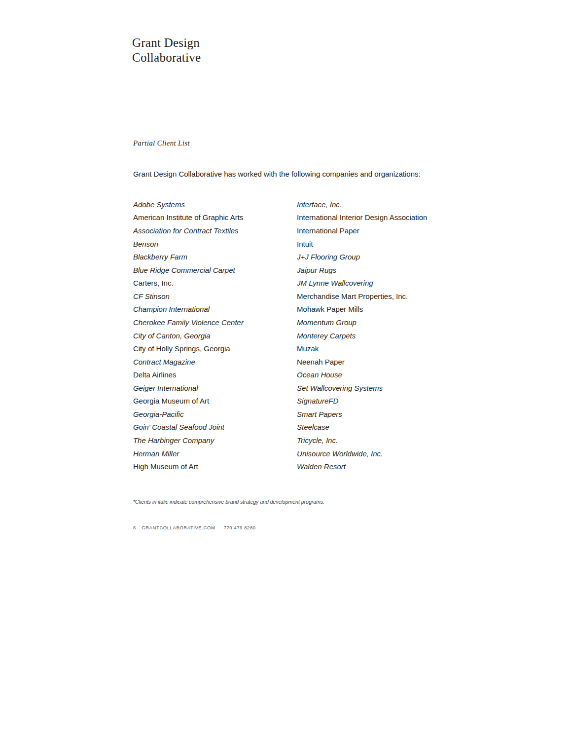Grant Design
Collaborative
Partial Client List
Grant Design Collaborative has worked with the following companies and organizations:
Adobe Systems
American Institute of Graphic Arts
Association for Contract Textiles
Benson
Blackberry Farm
Blue Ridge Commercial Carpet
Carters, Inc.
CF Stinson
Champion International
Cherokee Family Violence Center
City of Canton, Georgia
City of Holly Springs, Georgia
Contract Magazine
Delta Airlines
Geiger International
Georgia Museum of Art
Georgia-Pacific
Goin’ Coastal Seafood Joint
The Harbinger Company
Herman Miller
High Museum of Art
Interface, Inc.
International Interior Design Association
International Paper
Intuit
J+J Flooring Group
Jaipur Rugs
JM Lynne Wallcovering
Merchandise Mart Properties, Inc.
Mohawk Paper Mills
Momentum Group
Monterey Carpets
Muzak
Neenah Paper
Ocean House
Set Wallcovering Systems
SignatureFD
Smart Papers
Steelcase
Tricycle, Inc.
Unisource Worldwide, Inc.
Walden Resort
*Clients in italic indicate comprehensive brand strategy and development programs.
6 GRANTCOLLABORATIVE.COM770 479 8280